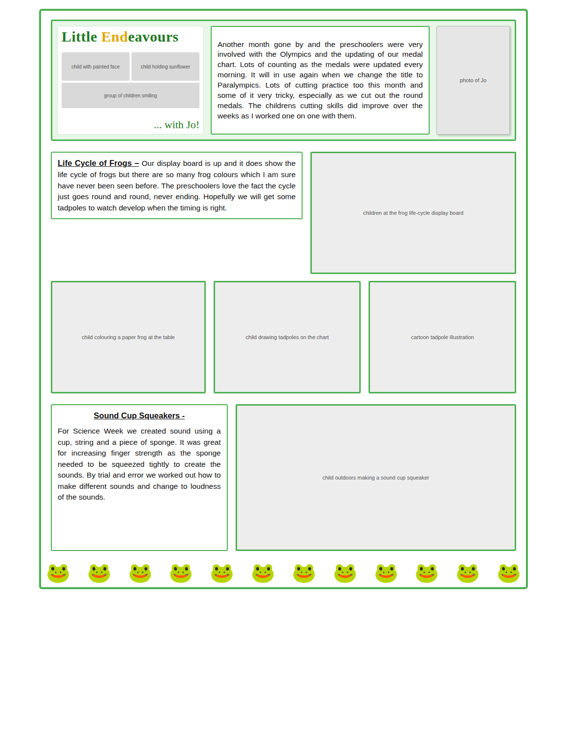Little End eavours
child with painted face
child holding sunflower
group of children smiling
... with Jo!
Another month gone by and the preschoolers were very involved with the Olympics and the updating of our medal chart. Lots of counting as the medals were updated every morning. It will in use again when we change the title to Paralympics. Lots of cutting practice too this month and some of it very tricky, especially as we cut out the round medals. The childrens cutting skills did improve over the weeks as I worked one on one with them.
photo of Jo
Life Cycle of Frogs –
Our display board is up and it does show the life cycle of frogs but there are so many frog colours which I am sure have never been seen before. The preschoolers love the fact the cycle just goes round and round, never ending. Hopefully we will get some tadpoles to watch develop when the timing is right.
children at the frog life-cycle display board
child colouring a paper frog at the table
child drawing tadpoles on the chart
cartoon tadpole illustration
Sound Cup Squeakers -
For Science Week we created sound using a cup, string and a piece of sponge. It was great for increasing finger strength as the sponge needed to be squeezed tightly to create the sounds. By trial and error we worked out how to make different sounds and change to loudness of the sounds.
child outdoors making a sound cup squeaker
🐸 🐸 🐸 🐸 🐸 🐸 🐸 🐸 🐸 🐸 🐸 🐸